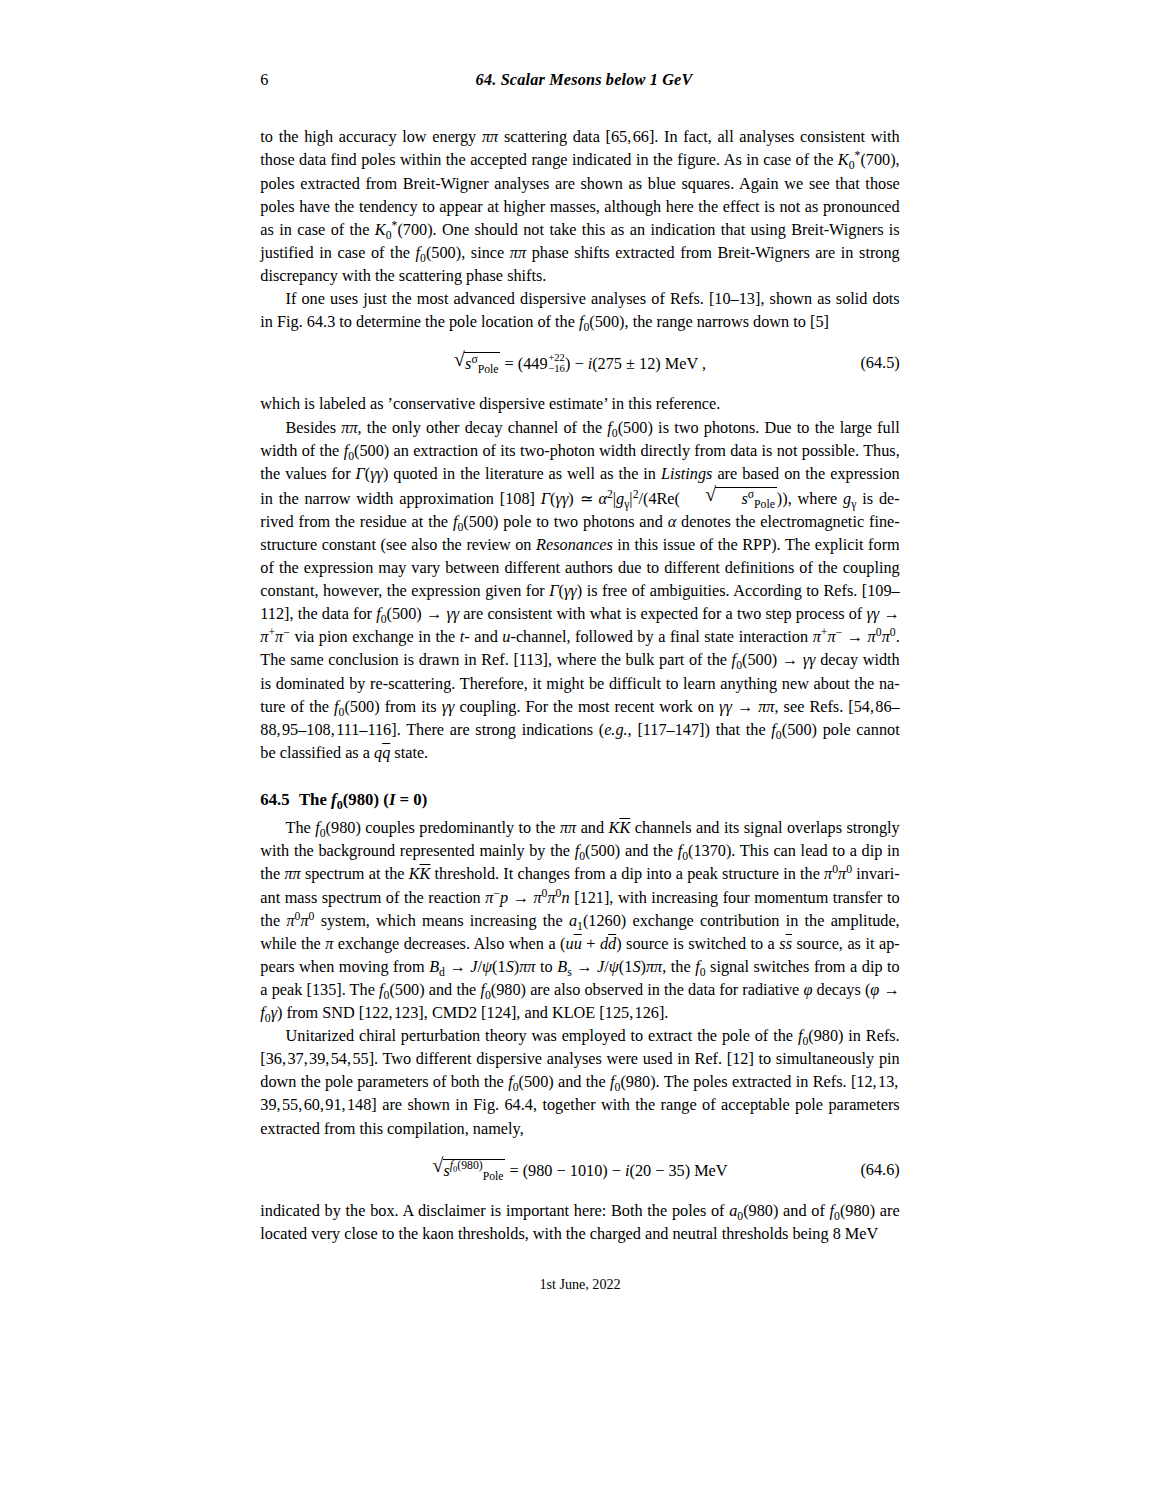6 64. Scalar Mesons below 1 GeV
to the high accuracy low energy ππ scattering data [65, 66]. In fact, all analyses consistent with those data find poles within the accepted range indicated in the figure. As in case of the K0*(700), poles extracted from Breit-Wigner analyses are shown as blue squares. Again we see that those poles have the tendency to appear at higher masses, although here the effect is not as pronounced as in case of the K0*(700). One should not take this as an indication that using Breit-Wigners is justified in case of the f0(500), since ππ phase shifts extracted from Breit-Wigners are in strong discrepancy with the scattering phase shifts.
If one uses just the most advanced dispersive analyses of Refs. [10–13], shown as solid dots in Fig. 64.3 to determine the pole location of the f0(500), the range narrows down to [5]
sσPole = (449+22−16) − i(275 ± 12) MeV , (64.5)
which is labeled as ’conservative dispersive estimate’ in this reference.
Besides ππ, the only other decay channel of the f0(500) is two photons. Due to the large full width of the f0(500) an extraction of its two-photon width directly from data is not possible. Thus, the values for Γ(γγ) quoted in the literature as well as the in Listings are based on the expression in the narrow width approximation [108] Γ(γγ) ≃ α2|gγ|2/(4Re(sσPole)), where gγ is derived from the residue at the f0(500) pole to two photons and α denotes the electromagnetic fine-structure constant (see also the review on Resonances in this issue of the RPP). The explicit form of the expression may vary between different authors due to different definitions of the coupling constant, however, the expression given for Γ(γγ) is free of ambiguities. According to Refs. [109–112], the data for f0(500) → γγ are consistent with what is expected for a two step process of γγ → π+π− via pion exchange in the t- and u-channel, followed by a final state interaction π+π− → π0π0. The same conclusion is drawn in Ref. [113], where the bulk part of the f0(500) → γγ decay width is dominated by re-scattering. Therefore, it might be difficult to learn anything new about the nature of the f0(500) from its γγ coupling. For the most recent work on γγ → ππ, see Refs. [54, 86–88, 95–108, 111–116]. There are strong indications (e.g., [117–147]) that the f0(500) pole cannot be classified as a qq state.
64.5 The f0(980) (I = 0)
The f0(980) couples predominantly to the ππ and KK channels and its signal overlaps strongly with the background represented mainly by the f0(500) and the f0(1370). This can lead to a dip in the ππ spectrum at the KK threshold. It changes from a dip into a peak structure in the π0π0 invariant mass spectrum of the reaction π−p → π0π0n [121], with increasing four momentum transfer to the π0π0 system, which means increasing the a1(1260) exchange contribution in the amplitude, while the π exchange decreases. Also when a (uu + dd) source is switched to a ss source, as it appears when moving from Bd → J/ψ(1S)ππ to Bs → J/ψ(1S)ππ, the f0 signal switches from a dip to a peak [135]. The f0(500) and the f0(980) are also observed in the data for radiative φ decays (φ → f0γ) from SND [122, 123], CMD2 [124], and KLOE [125, 126].
Unitarized chiral perturbation theory was employed to extract the pole of the f0(980) in Refs. [36, 37, 39, 54, 55]. Two different dispersive analyses were used in Ref. [12] to simultaneously pin down the pole parameters of both the f0(500) and the f0(980). The poles extracted in Refs. [12, 13, 39, 55, 60, 91, 148] are shown in Fig. 64.4, together with the range of acceptable pole parameters extracted from this compilation, namely,
sf0(980)Pole = (980 − 1010) − i(20 − 35) MeV (64.6)
indicated by the box. A disclaimer is important here: Both the poles of a0(980) and of f0(980) are located very close to the kaon thresholds, with the charged and neutral thresholds being 8 MeV
1st June, 2022